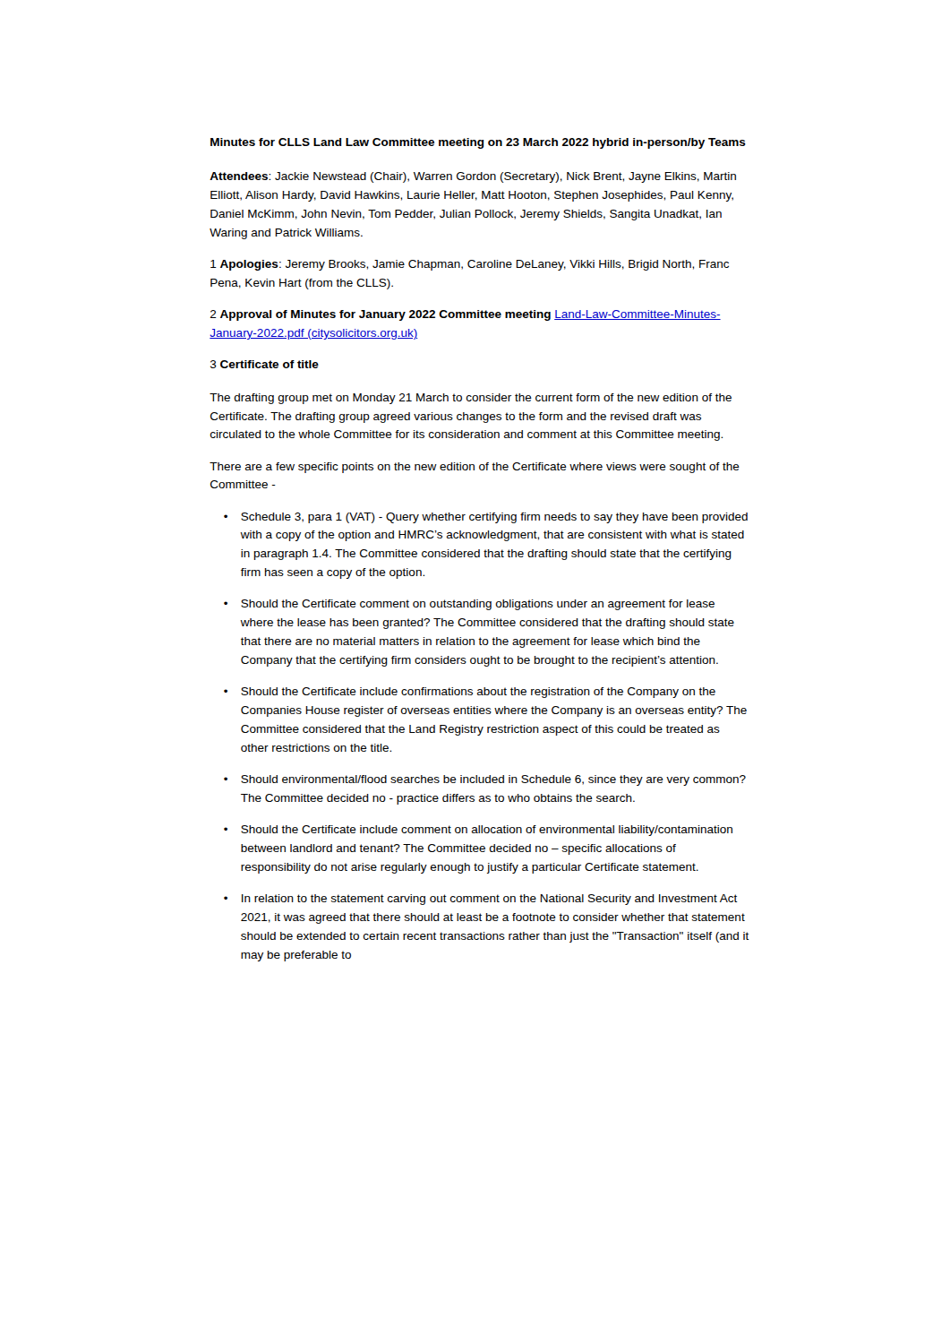Minutes for CLLS Land Law Committee meeting on 23 March 2022 hybrid in-person/by Teams
Attendees: Jackie Newstead (Chair), Warren Gordon (Secretary), Nick Brent, Jayne Elkins, Martin Elliott, Alison Hardy, David Hawkins, Laurie Heller, Matt Hooton, Stephen Josephides, Paul Kenny, Daniel McKimm, John Nevin, Tom Pedder, Julian Pollock, Jeremy Shields, Sangita Unadkat, Ian Waring and Patrick Williams.
1 Apologies: Jeremy Brooks, Jamie Chapman, Caroline DeLaney, Vikki Hills, Brigid North, Franc Pena, Kevin Hart (from the CLLS).
2 Approval of Minutes for January 2022 Committee meeting Land-Law-Committee-Minutes-January-2022.pdf (citysolicitors.org.uk)
3 Certificate of title
The drafting group met on Monday 21 March to consider the current form of the new edition of the Certificate. The drafting group agreed various changes to the form and the revised draft was circulated to the whole Committee for its consideration and comment at this Committee meeting.
There are a few specific points on the new edition of the Certificate where views were sought of the Committee -
Schedule 3, para 1 (VAT) - Query whether certifying firm needs to say they have been provided with a copy of the option and HMRC’s acknowledgment, that are consistent with what is stated in paragraph 1.4. The Committee considered that the drafting should state that the certifying firm has seen a copy of the option.
Should the Certificate comment on outstanding obligations under an agreement for lease where the lease has been granted? The Committee considered that the drafting should state that there are no material matters in relation to the agreement for lease which bind the Company that the certifying firm considers ought to be brought to the recipient’s attention.
Should the Certificate include confirmations about the registration of the Company on the Companies House register of overseas entities where the Company is an overseas entity? The Committee considered that the Land Registry restriction aspect of this could be treated as other restrictions on the title.
Should environmental/flood searches be included in Schedule 6, since they are very common? The Committee decided no - practice differs as to who obtains the search.
Should the Certificate include comment on allocation of environmental liability/contamination between landlord and tenant? The Committee decided no – specific allocations of responsibility do not arise regularly enough to justify a particular Certificate statement.
In relation to the statement carving out comment on the National Security and Investment Act 2021, it was agreed that there should at least be a footnote to consider whether that statement should be extended to certain recent transactions rather than just the "Transaction" itself (and it may be preferable to